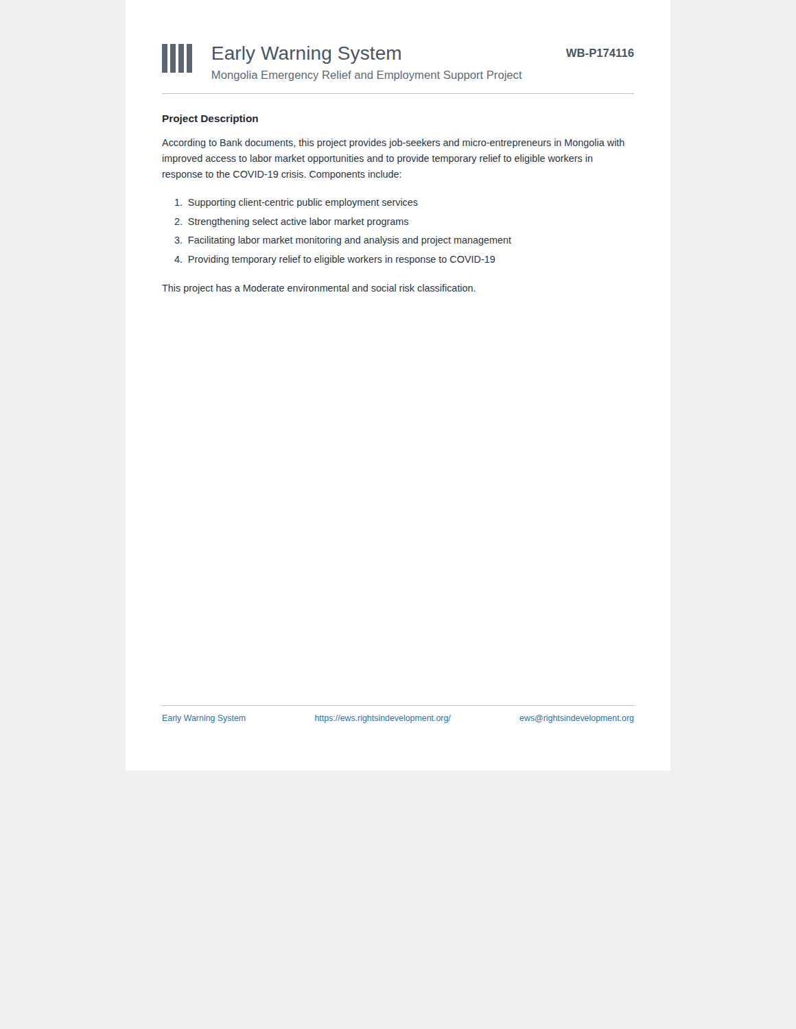Early Warning System
Mongolia Emergency Relief and Employment Support Project
WB-P174116
Project Description
According to Bank documents, this project provides job-seekers and micro-entrepreneurs in Mongolia with improved access to labor market opportunities and to provide temporary relief to eligible workers in response to the COVID-19 crisis. Components include:
Supporting client-centric public employment services
Strengthening select active labor market programs
Facilitating labor market monitoring and analysis and project management
Providing temporary relief to eligible workers in response to COVID-19
This project has a Moderate environmental and social risk classification.
Early Warning System
https://ews.rightsindevelopment.org/
ews@rightsindevelopment.org